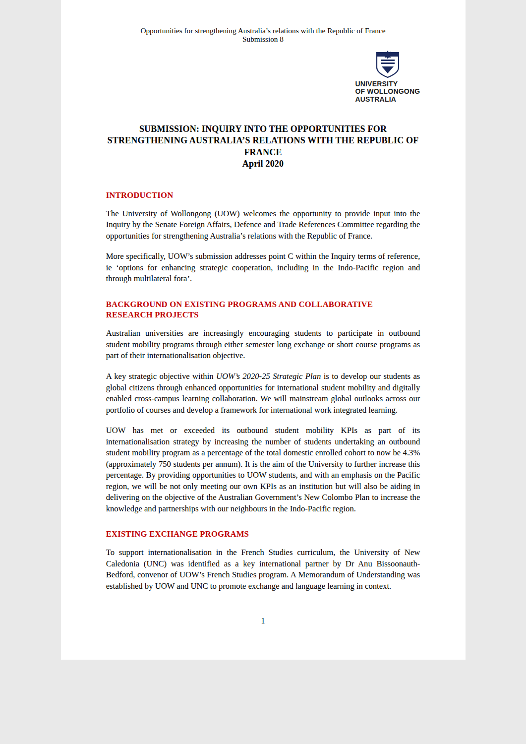Opportunities for strengthening Australia’s relations with the Republic of France Submission 8
UNIVERSITY
OF WOLLONGONG
AUSTRALIA
SUBMISSION: INQUIRY INTO THE OPPORTUNITIES FOR STRENGTHENING AUSTRALIA’S RELATIONS WITH THE REPUBLIC OF FRANCE
April 2020
INTRODUCTION
The University of Wollongong (UOW) welcomes the opportunity to provide input into the Inquiry by the Senate Foreign Affairs, Defence and Trade References Committee regarding the opportunities for strengthening Australia’s relations with the Republic of France.
More specifically, UOW’s submission addresses point C within the Inquiry terms of reference, ie ‘options for enhancing strategic cooperation, including in the Indo-Pacific region and through multilateral fora’.
BACKGROUND ON EXISTING PROGRAMS AND COLLABORATIVE RESEARCH PROJECTS
Australian universities are increasingly encouraging students to participate in outbound student mobility programs through either semester long exchange or short course programs as part of their internationalisation objective.
A key strategic objective within UOW’s 2020-25 Strategic Plan is to develop our students as global citizens through enhanced opportunities for international student mobility and digitally enabled cross-campus learning collaboration. We will mainstream global outlooks across our portfolio of courses and develop a framework for international work integrated learning.
UOW has met or exceeded its outbound student mobility KPIs as part of its internationalisation strategy by increasing the number of students undertaking an outbound student mobility program as a percentage of the total domestic enrolled cohort to now be 4.3% (approximately 750 students per annum). It is the aim of the University to further increase this percentage. By providing opportunities to UOW students, and with an emphasis on the Pacific region, we will be not only meeting our own KPIs as an institution but will also be aiding in delivering on the objective of the Australian Government’s New Colombo Plan to increase the knowledge and partnerships with our neighbours in the Indo-Pacific region.
EXISTING EXCHANGE PROGRAMS
To support internationalisation in the French Studies curriculum, the University of New Caledonia (UNC) was identified as a key international partner by Dr Anu Bissoonauth-Bedford, convenor of UOW’s French Studies program. A Memorandum of Understanding was established by UOW and UNC to promote exchange and language learning in context.
1